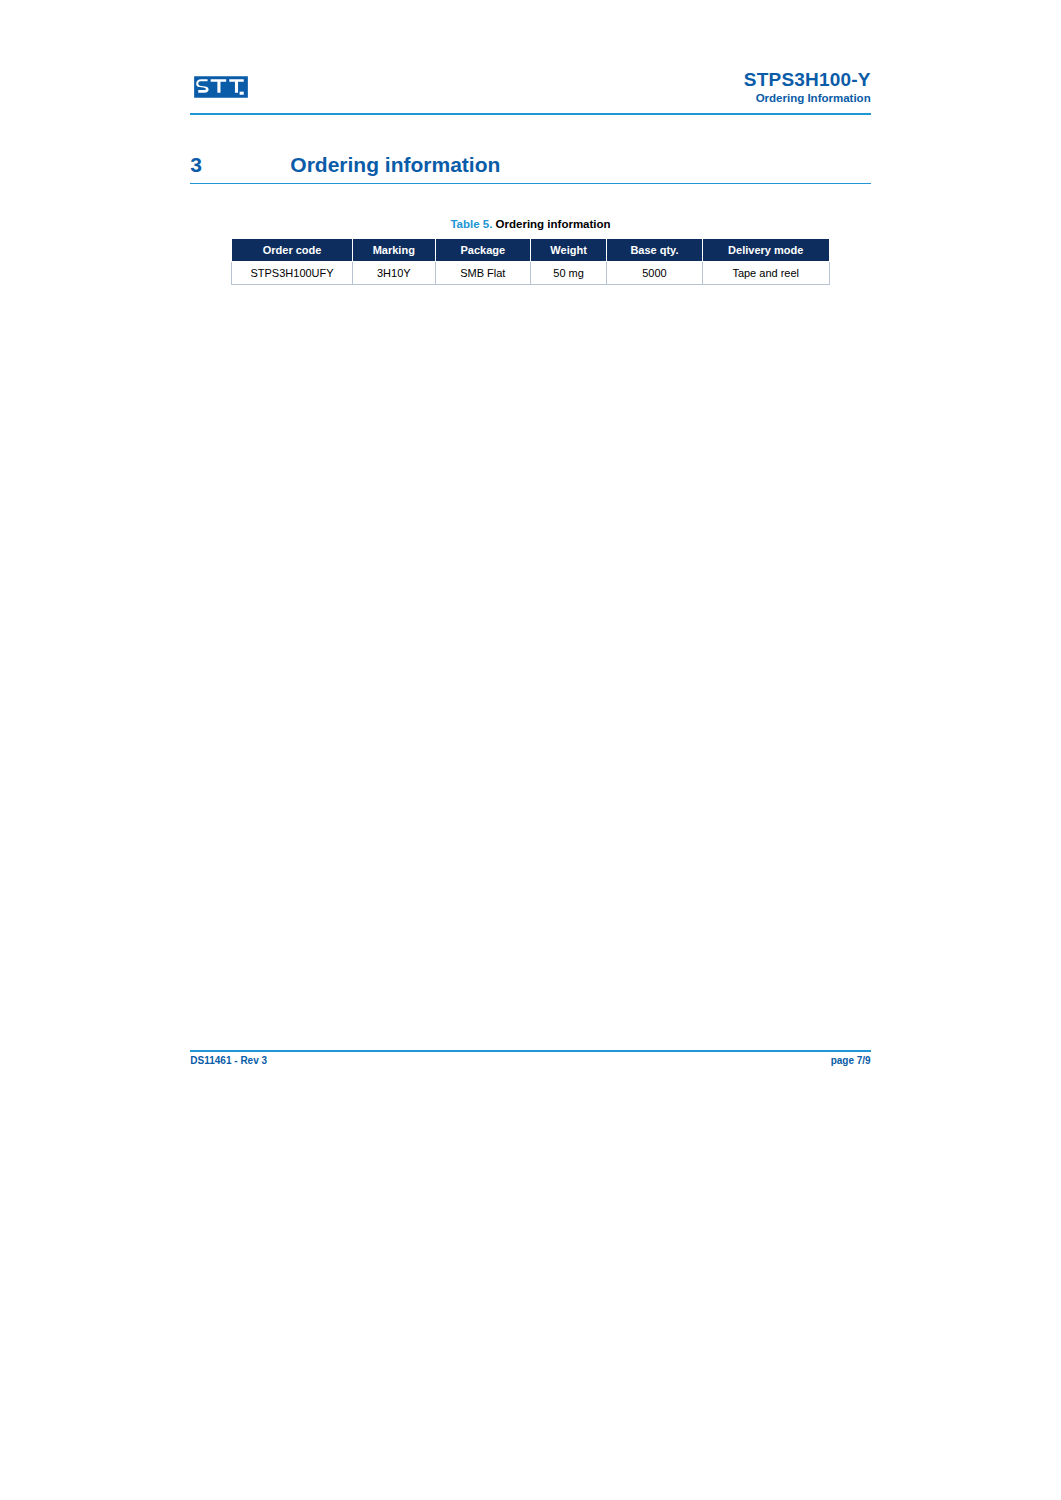STPS3H100-Y
Ordering Information
3
Ordering information
Table 5. Ordering information
| Order code | Marking | Package | Weight | Base qty. | Delivery mode |
| --- | --- | --- | --- | --- | --- |
| STPS3H100UFY | 3H10Y | SMB Flat | 50 mg | 5000 | Tape and reel |
DS11461 - Rev 3
page 7/9